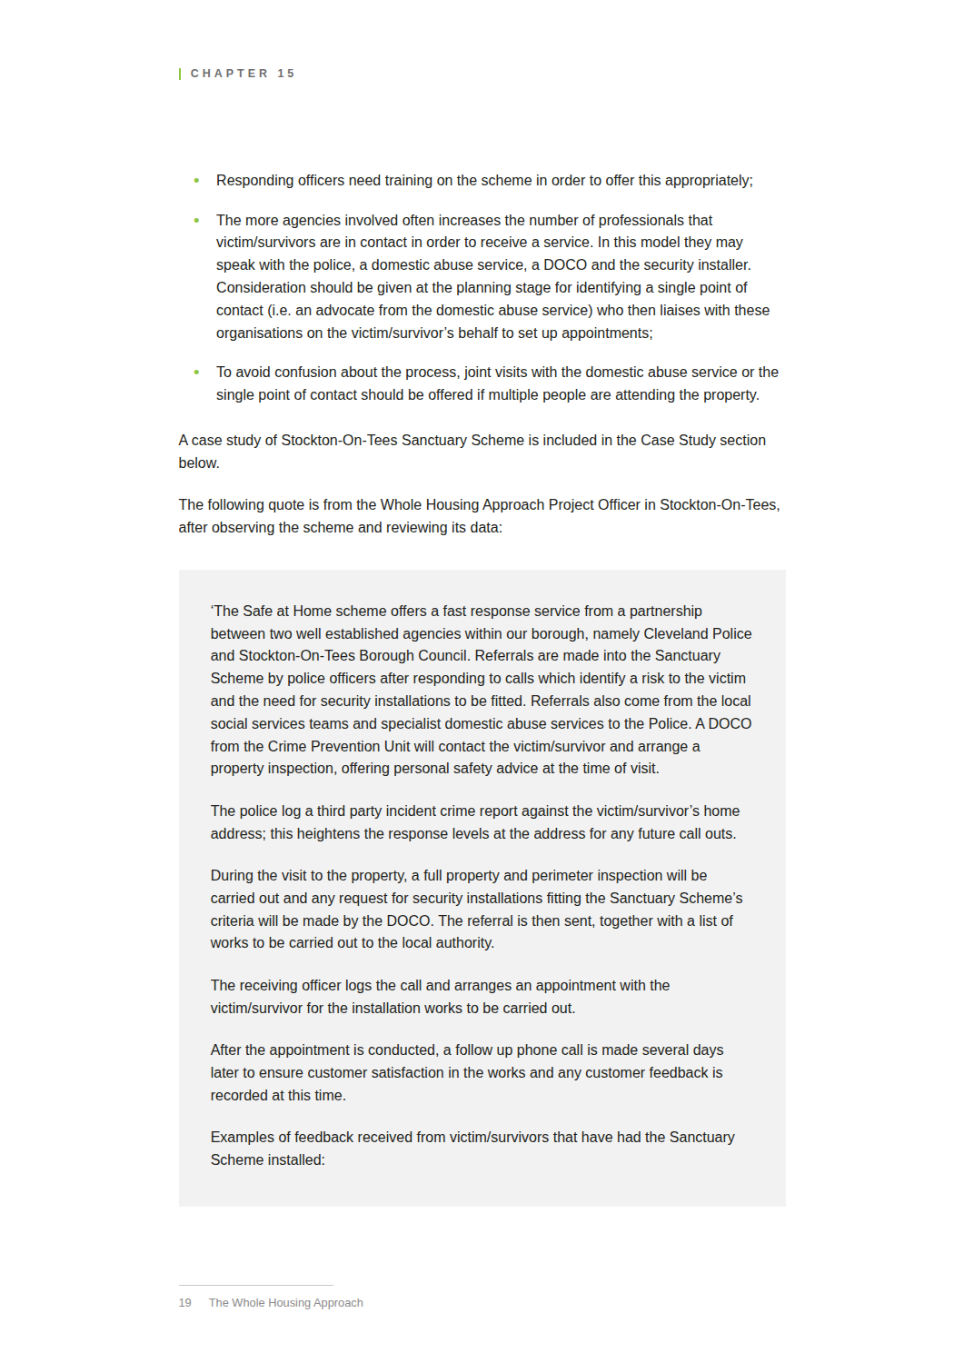Chapter 15
Responding officers need training on the scheme in order to offer this appropriately;
The more agencies involved often increases the number of professionals that victim/survivors are in contact in order to receive a service. In this model they may speak with the police, a domestic abuse service, a DOCO and the security installer. Consideration should be given at the planning stage for identifying a single point of contact (i.e. an advocate from the domestic abuse service) who then liaises with these organisations on the victim/survivor’s behalf to set up appointments;
To avoid confusion about the process, joint visits with the domestic abuse service or the single point of contact should be offered if multiple people are attending the property.
A case study of Stockton-On-Tees Sanctuary Scheme is included in the Case Study section below.
The following quote is from the Whole Housing Approach Project Officer in Stockton-On-Tees, after observing the scheme and reviewing its data:
‘The Safe at Home scheme offers a fast response service from a partnership between two well established agencies within our borough, namely Cleveland Police and Stockton-On-Tees Borough Council. Referrals are made into the Sanctuary Scheme by police officers after responding to calls which identify a risk to the victim and the need for security installations to be fitted. Referrals also come from the local social services teams and specialist domestic abuse services to the Police. A DOCO from the Crime Prevention Unit will contact the victim/survivor and arrange a property inspection, offering personal safety advice at the time of visit.
The police log a third party incident crime report against the victim/survivor’s home address; this heightens the response levels at the address for any future call outs.
During the visit to the property, a full property and perimeter inspection will be carried out and any request for security installations fitting the Sanctuary Scheme’s criteria will be made by the DOCO. The referral is then sent, together with a list of works to be carried out to the local authority.
The receiving officer logs the call and arranges an appointment with the victim/survivor for the installation works to be carried out.
After the appointment is conducted, a follow up phone call is made several days later to ensure customer satisfaction in the works and any customer feedback is recorded at this time.
Examples of feedback received from victim/survivors that have had the Sanctuary Scheme installed:
19 The Whole Housing Approach